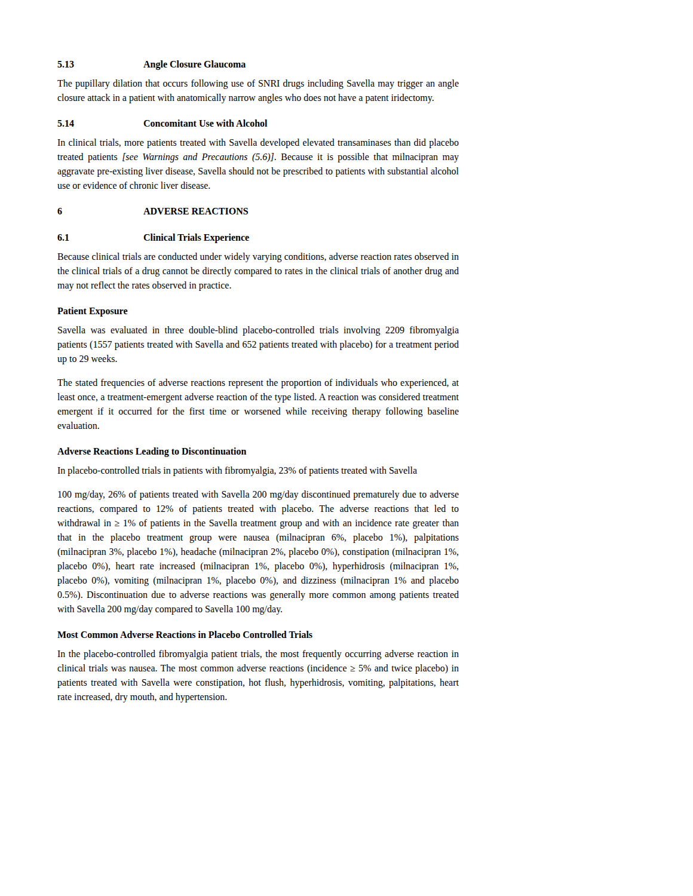5.13 Angle Closure Glaucoma
The pupillary dilation that occurs following use of SNRI drugs including Savella may trigger an angle closure attack in a patient with anatomically narrow angles who does not have a patent iridectomy.
5.14 Concomitant Use with Alcohol
In clinical trials, more patients treated with Savella developed elevated transaminases than did placebo treated patients [see Warnings and Precautions (5.6)]. Because it is possible that milnacipran may aggravate pre-existing liver disease, Savella should not be prescribed to patients with substantial alcohol use or evidence of chronic liver disease.
6 ADVERSE REACTIONS
6.1 Clinical Trials Experience
Because clinical trials are conducted under widely varying conditions, adverse reaction rates observed in the clinical trials of a drug cannot be directly compared to rates in the clinical trials of another drug and may not reflect the rates observed in practice.
Patient Exposure
Savella was evaluated in three double-blind placebo-controlled trials involving 2209 fibromyalgia patients (1557 patients treated with Savella and 652 patients treated with placebo) for a treatment period up to 29 weeks.
The stated frequencies of adverse reactions represent the proportion of individuals who experienced, at least once, a treatment-emergent adverse reaction of the type listed. A reaction was considered treatment emergent if it occurred for the first time or worsened while receiving therapy following baseline evaluation.
Adverse Reactions Leading to Discontinuation
In placebo-controlled trials in patients with fibromyalgia, 23% of patients treated with Savella
100 mg/day, 26% of patients treated with Savella 200 mg/day discontinued prematurely due to adverse reactions, compared to 12% of patients treated with placebo. The adverse reactions that led to withdrawal in ≥ 1% of patients in the Savella treatment group and with an incidence rate greater than that in the placebo treatment group were nausea (milnacipran 6%, placebo 1%), palpitations (milnacipran 3%, placebo 1%), headache (milnacipran 2%, placebo 0%), constipation (milnacipran 1%, placebo 0%), heart rate increased (milnacipran 1%, placebo 0%), hyperhidrosis (milnacipran 1%, placebo 0%), vomiting (milnacipran 1%, placebo 0%), and dizziness (milnacipran 1% and placebo 0.5%). Discontinuation due to adverse reactions was generally more common among patients treated with Savella 200 mg/day compared to Savella 100 mg/day.
Most Common Adverse Reactions in Placebo Controlled Trials
In the placebo-controlled fibromyalgia patient trials, the most frequently occurring adverse reaction in clinical trials was nausea. The most common adverse reactions (incidence ≥ 5% and twice placebo) in patients treated with Savella were constipation, hot flush, hyperhidrosis, vomiting, palpitations, heart rate increased, dry mouth, and hypertension.